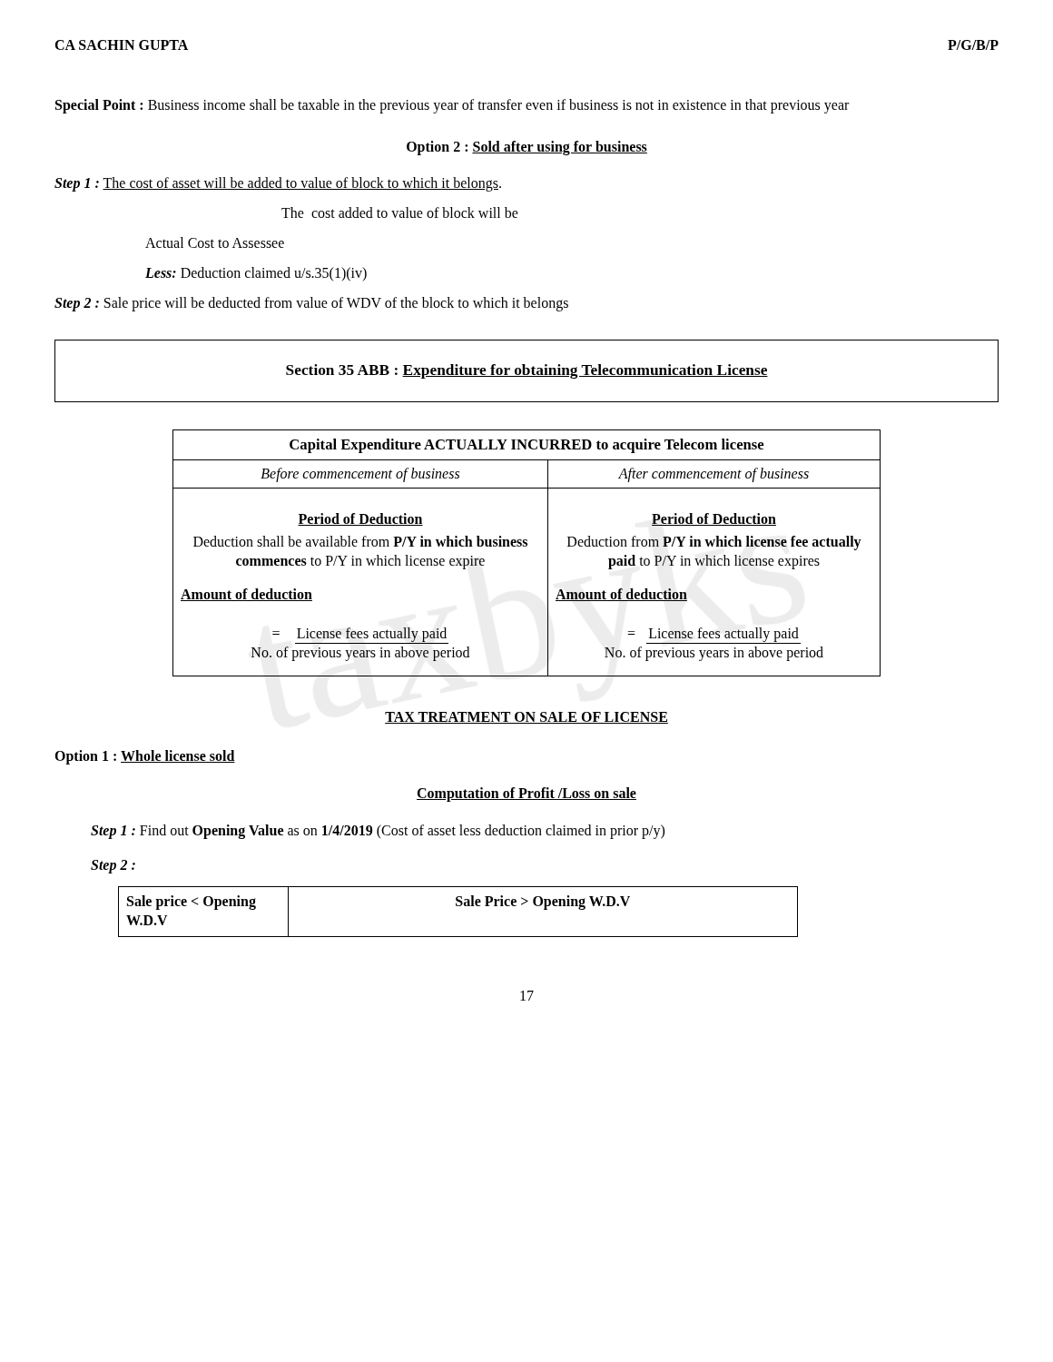taxbyks
CA SACHIN GUPTA P/G/B/P
Special Point : Business income shall be taxable in the previous year of transfer even if business is not in existence in that previous year
Option 2 : Sold after using for business
Step 1 : The cost of asset will be added to value of block to which it belongs.
The cost added to value of block will be
Actual Cost to Assessee
Less: Deduction claimed u/s.35(1)(iv)
Step 2 : Sale price will be deducted from value of WDV of the block to which it belongs
Section 35 ABB : Expenditure for obtaining Telecommunication License
| Capital Expenditure ACTUALLY INCURRED to acquire Telecom license |
| Before commencement of business | After commencement of business |
| Period of Deduction Deduction shall be available from P/Y in which business commences to P/Y in which license expire Amount of deduction = License fees actually paid No. of previous years in above period | Period of Deduction Deduction from P/Y in which license fee actually paid to P/Y in which license expires Amount of deduction = License fees actually paid No. of previous years in above period |
TAX TREATMENT ON SALE OF LICENSE
Option 1 : Whole license sold
Computation of Profit /Loss on sale
Step 1 : Find out Opening Value as on 1/4/2019 (Cost of asset less deduction claimed in prior p/y)
Step 2 :
| Sale price < Opening W.D.V | Sale Price > Opening W.D.V |
17